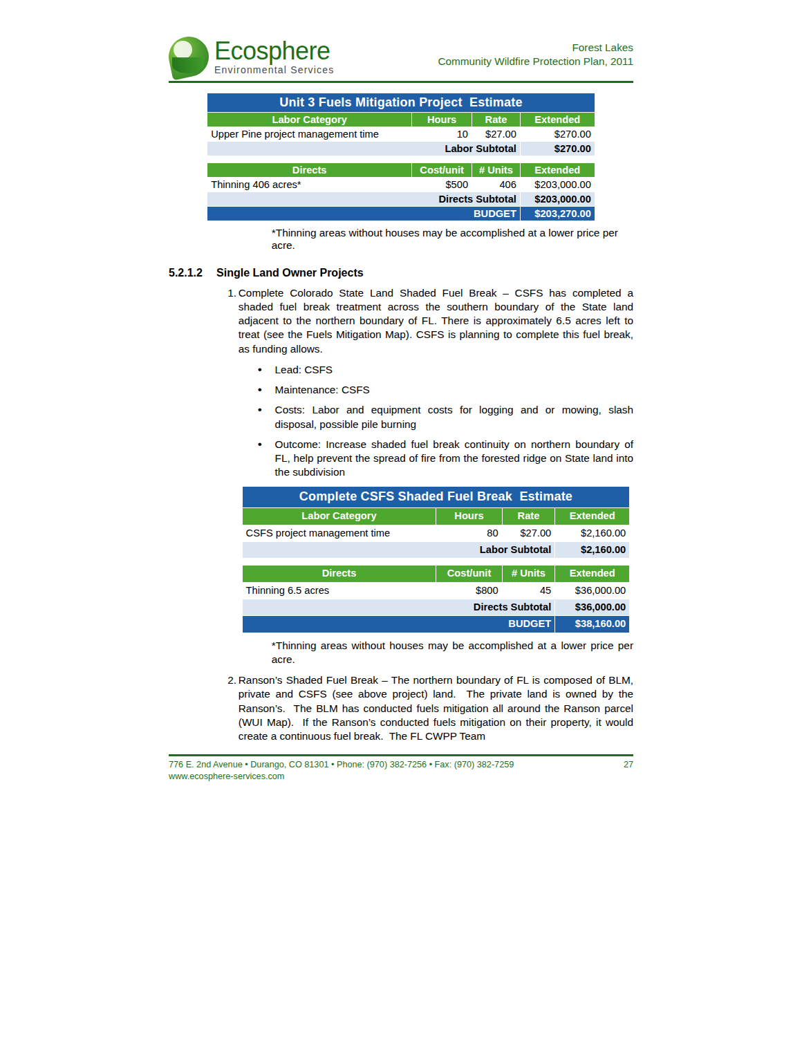Ecosphere Environmental Services
Forest Lakes
Community Wildfire Protection Plan, 2011
| Unit 3 Fuels Mitigation Project Estimate |
| Labor Category | Hours | Rate | Extended |
| Upper Pine project management time | 10 | $27.00 | $270.00 |
| Labor Subtotal | $270.00 |
| Directs | Cost/unit | # Units | Extended |
| Thinning 406 acres* | $500 | 406 | $203,000.00 |
| Directs Subtotal | $203,000.00 |
| BUDGET | $203,270.00 |
*Thinning areas without houses may be accomplished at a lower price per acre.
5.2.1.2 Single Land Owner Projects
Complete Colorado State Land Shaded Fuel Break – CSFS has completed a shaded fuel break treatment across the southern boundary of the State land adjacent to the northern boundary of FL. There is approximately 6.5 acres left to treat (see the Fuels Mitigation Map). CSFS is planning to complete this fuel break, as funding allows.
Lead: CSFS
Maintenance: CSFS
Costs: Labor and equipment costs for logging and or mowing, slash disposal, possible pile burning
Outcome: Increase shaded fuel break continuity on northern boundary of FL, help prevent the spread of fire from the forested ridge on State land into the subdivision
| Complete CSFS Shaded Fuel Break Estimate |
| Labor Category | Hours | Rate | Extended |
| CSFS project management time | 80 | $27.00 | $2,160.00 |
| Labor Subtotal | $2,160.00 |
| Directs | Cost/unit | # Units | Extended |
| Thinning 6.5 acres | $800 | 45 | $36,000.00 |
| Directs Subtotal | $36,000.00 |
| BUDGET | $38,160.00 |
*Thinning areas without houses may be accomplished at a lower price per acre.
Ranson’s Shaded Fuel Break – The northern boundary of FL is composed of BLM, private and CSFS (see above project) land. The private land is owned by the Ranson’s. The BLM has conducted fuels mitigation all around the Ranson parcel (WUI Map). If the Ranson’s conducted fuels mitigation on their property, it would create a continuous fuel break. The FL CWPP Team
776 E. 2nd Avenue • Durango, CO 81301 • Phone: (970) 382-7256 • Fax: (970) 382-7259
www.ecosphere-services.com
27